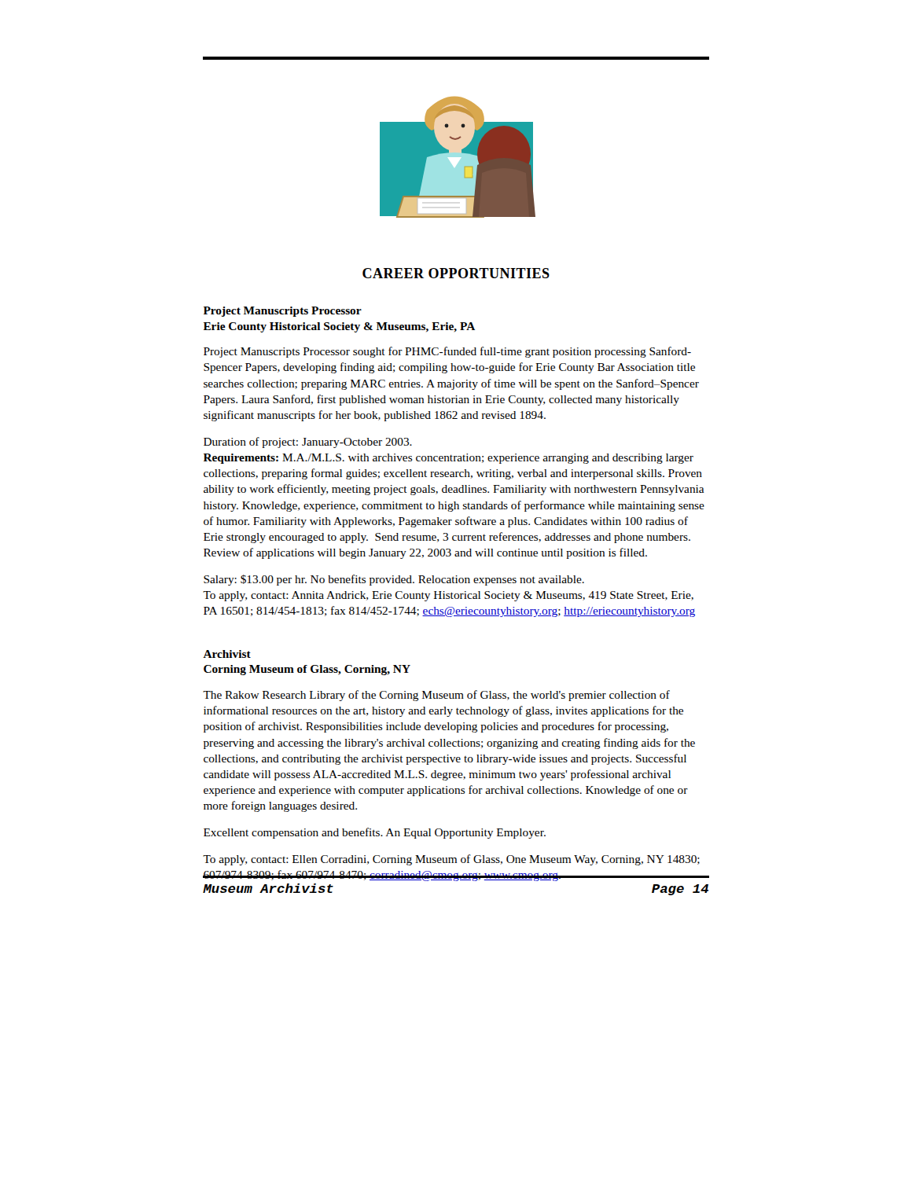Interview illustration
CAREER OPPORTUNITIES
Project Manuscripts Processor
Erie County Historical Society & Museums, Erie, PA
Project Manuscripts Processor sought for PHMC-funded full-time grant position processing Sanford-Spencer Papers, developing finding aid; compiling how-to-guide for Erie County Bar Association title searches collection; preparing MARC entries. A majority of time will be spent on the Sanford–Spencer Papers. Laura Sanford, first published woman historian in Erie County, collected many historically significant manuscripts for her book, published 1862 and revised 1894.
Duration of project: January-October 2003.
Requirements: M.A./M.L.S. with archives concentration; experience arranging and describing larger collections, preparing formal guides; excellent research, writing, verbal and interpersonal skills. Proven ability to work efficiently, meeting project goals, deadlines. Familiarity with northwestern Pennsylvania history. Knowledge, experience, commitment to high standards of performance while maintaining sense of humor. Familiarity with Appleworks, Pagemaker software a plus. Candidates within 100 radius of Erie strongly encouraged to apply. Send resume, 3 current references, addresses and phone numbers. Review of applications will begin January 22, 2003 and will continue until position is filled.
Salary: $13.00 per hr. No benefits provided. Relocation expenses not available.
To apply, contact: Annita Andrick, Erie County Historical Society & Museums, 419 State Street, Erie, PA 16501; 814/454-1813; fax 814/452-1744; echs@eriecountyhistory.org; http://eriecountyhistory.org
Archivist
Corning Museum of Glass, Corning, NY
The Rakow Research Library of the Corning Museum of Glass, the world's premier collection of informational resources on the art, history and early technology of glass, invites applications for the position of archivist. Responsibilities include developing policies and procedures for processing, preserving and accessing the library's archival collections; organizing and creating finding aids for the collections, and contributing the archivist perspective to library-wide issues and projects. Successful candidate will possess ALA-accredited M.L.S. degree, minimum two years' professional archival experience and experience with computer applications for archival collections. Knowledge of one or more foreign languages desired.
Excellent compensation and benefits. An Equal Opportunity Employer.
To apply, contact: Ellen Corradini, Corning Museum of Glass, One Museum Way, Corning, NY 14830; 607/974-8309; fax 607/974-8470; corradined@cmog.org; www.cmog.org.
Museum Archivist Page 14